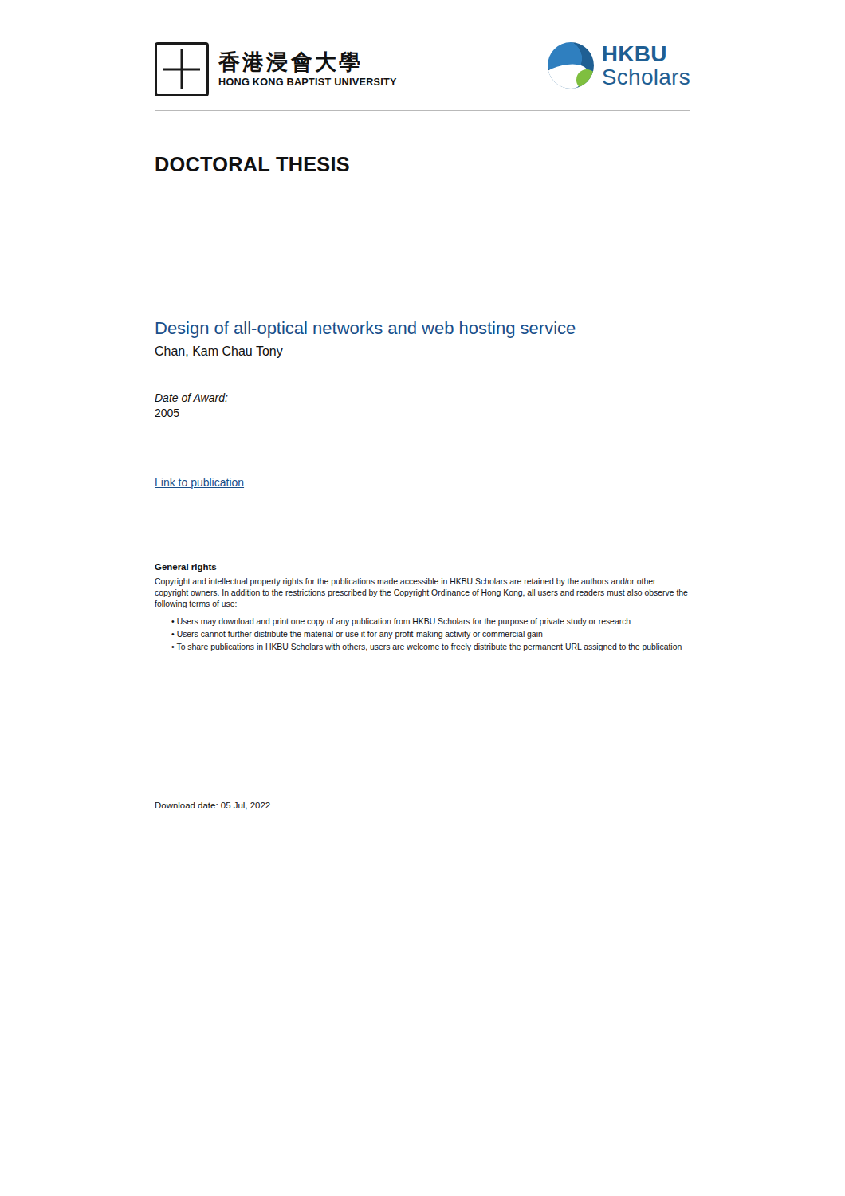香港浸會大學
HONG KONG BAPTIST UNIVERSITY
HKBU
Scholars
DOCTORAL THESIS
Design of all-optical networks and web hosting service
Chan, Kam Chau Tony
Date of Award:
2005
Link to publication
General rights
Copyright and intellectual property rights for the publications made accessible in HKBU Scholars are retained by the authors and/or other copyright owners. In addition to the restrictions prescribed by the Copyright Ordinance of Hong Kong, all users and readers must also observe the following terms of use:
• Users may download and print one copy of any publication from HKBU Scholars for the purpose of private study or research
• Users cannot further distribute the material or use it for any profit-making activity or commercial gain
• To share publications in HKBU Scholars with others, users are welcome to freely distribute the permanent URL assigned to the publication
Download date: 05 Jul, 2022